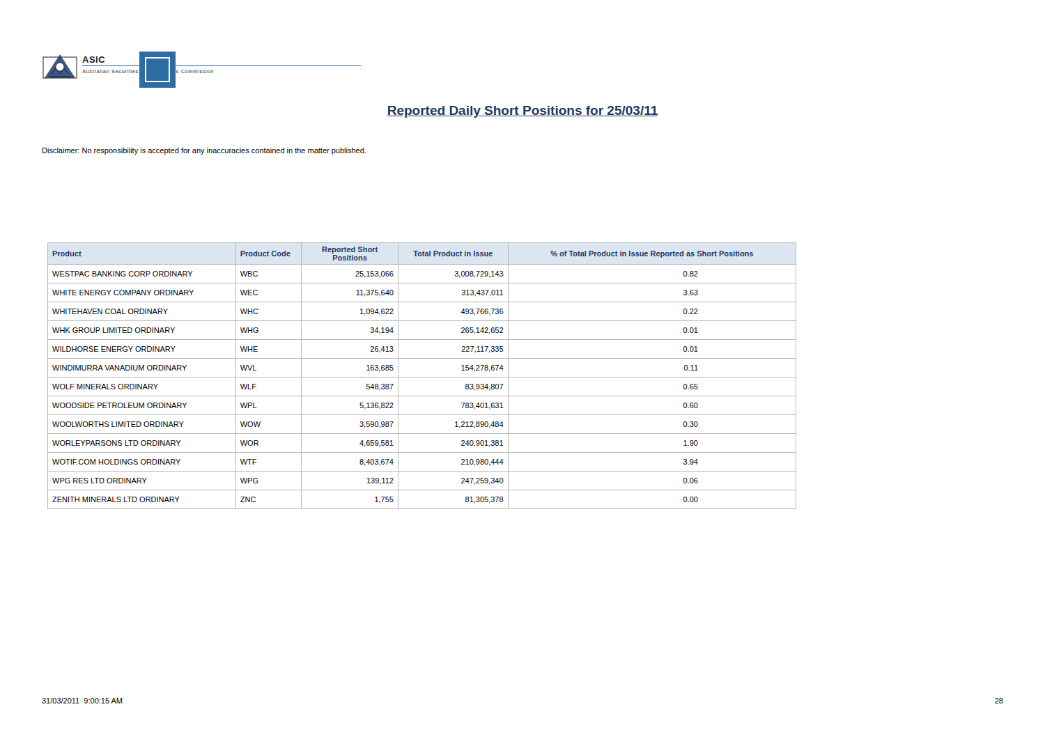ASIC
Australian Securities & Investments Commission
Reported Daily Short Positions for 25/03/11
Disclaimer: No responsibility is accepted for any inaccuracies contained in the matter published.
| Product | Product Code | Reported Short Positions | Total Product in Issue | % of Total Product in Issue Reported as Short Positions |
| --- | --- | --- | --- | --- |
| WESTPAC BANKING CORP ORDINARY | WBC | 25,153,066 | 3,008,729,143 | 0.82 |
| WHITE ENERGY COMPANY ORDINARY | WEC | 11,375,640 | 313,437,011 | 3.63 |
| WHITEHAVEN COAL ORDINARY | WHC | 1,094,622 | 493,766,736 | 0.22 |
| WHK GROUP LIMITED ORDINARY | WHG | 34,194 | 265,142,652 | 0.01 |
| WILDHORSE ENERGY ORDINARY | WHE | 26,413 | 227,117,335 | 0.01 |
| WINDIMURRA VANADIUM ORDINARY | WVL | 163,685 | 154,278,674 | 0.11 |
| WOLF MINERALS ORDINARY | WLF | 548,387 | 83,934,807 | 0.65 |
| WOODSIDE PETROLEUM ORDINARY | WPL | 5,136,822 | 783,401,631 | 0.60 |
| WOOLWORTHS LIMITED ORDINARY | WOW | 3,590,987 | 1,212,890,484 | 0.30 |
| WORLEYPARSONS LTD ORDINARY | WOR | 4,659,581 | 240,901,381 | 1.90 |
| WOTIF.COM HOLDINGS ORDINARY | WTF | 8,403,674 | 210,980,444 | 3.94 |
| WPG RES LTD ORDINARY | WPG | 139,112 | 247,259,340 | 0.06 |
| ZENITH MINERALS LTD ORDINARY | ZNC | 1,755 | 81,305,378 | 0.00 |
31/03/2011 9:00:15 AM
28